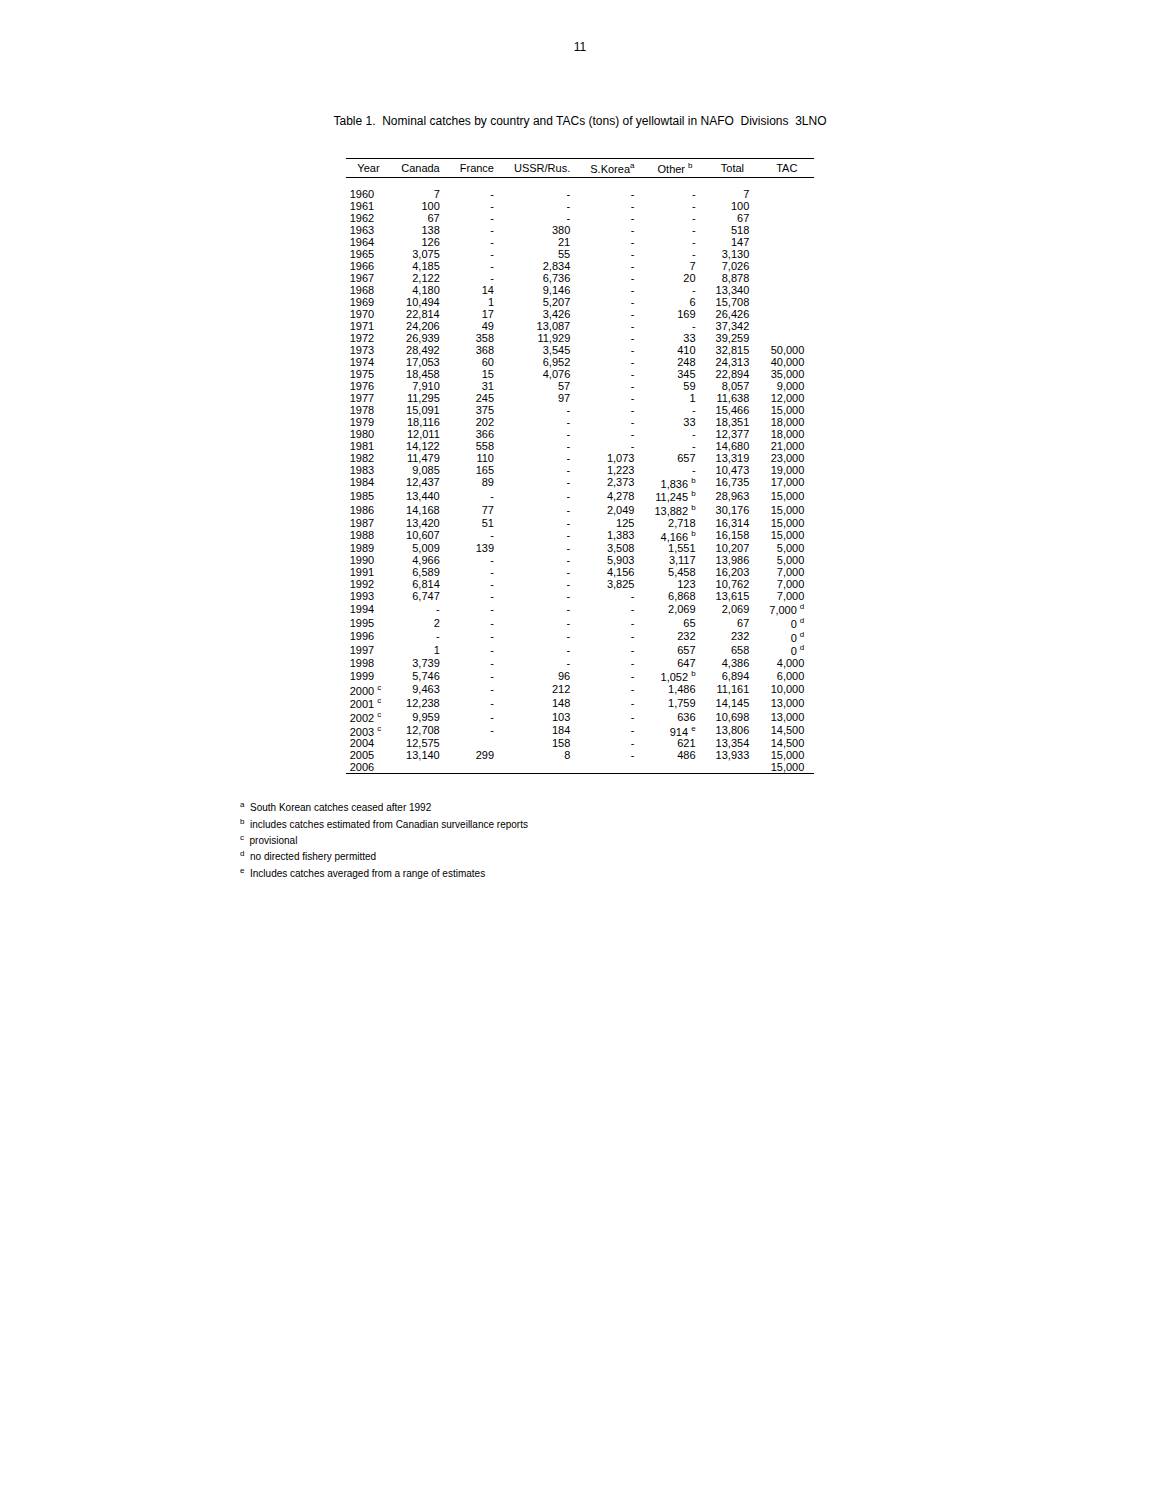11
Table 1. Nominal catches by country and TACs (tons) of yellowtail in NAFO Divisions 3LNO
| Year | Canada | France | USSR/Rus. | S.Korea a | Other b | Total | TAC |
| --- | --- | --- | --- | --- | --- | --- | --- |
| 1960 | 7 | - | - | - | - | 7 | |
| 1961 | 100 | - | - | - | - | 100 | |
| 1962 | 67 | - | - | - | - | 67 | |
| 1963 | 138 | - | 380 | - | - | 518 | |
| 1964 | 126 | - | 21 | - | - | 147 | |
| 1965 | 3,075 | - | 55 | - | - | 3,130 | |
| 1966 | 4,185 | - | 2,834 | - | 7 | 7,026 | |
| 1967 | 2,122 | - | 6,736 | - | 20 | 8,878 | |
| 1968 | 4,180 | 14 | 9,146 | - | - | 13,340 | |
| 1969 | 10,494 | 1 | 5,207 | - | 6 | 15,708 | |
| 1970 | 22,814 | 17 | 3,426 | - | 169 | 26,426 | |
| 1971 | 24,206 | 49 | 13,087 | - | - | 37,342 | |
| 1972 | 26,939 | 358 | 11,929 | - | 33 | 39,259 | |
| 1973 | 28,492 | 368 | 3,545 | - | 410 | 32,815 | 50,000 |
| 1974 | 17,053 | 60 | 6,952 | - | 248 | 24,313 | 40,000 |
| 1975 | 18,458 | 15 | 4,076 | - | 345 | 22,894 | 35,000 |
| 1976 | 7,910 | 31 | 57 | - | 59 | 8,057 | 9,000 |
| 1977 | 11,295 | 245 | 97 | - | 1 | 11,638 | 12,000 |
| 1978 | 15,091 | 375 | - | - | - | 15,466 | 15,000 |
| 1979 | 18,116 | 202 | - | - | 33 | 18,351 | 18,000 |
| 1980 | 12,011 | 366 | - | - | - | 12,377 | 18,000 |
| 1981 | 14,122 | 558 | - | - | - | 14,680 | 21,000 |
| 1982 | 11,479 | 110 | - | 1,073 | 657 | 13,319 | 23,000 |
| 1983 | 9,085 | 165 | - | 1,223 | - | 10,473 | 19,000 |
| 1984 | 12,437 | 89 | - | 2,373 | 1,836 b | 16,735 | 17,000 |
| 1985 | 13,440 | - | - | 4,278 | 11,245 b | 28,963 | 15,000 |
| 1986 | 14,168 | 77 | - | 2,049 | 13,882 b | 30,176 | 15,000 |
| 1987 | 13,420 | 51 | - | 125 | 2,718 | 16,314 | 15,000 |
| 1988 | 10,607 | - | - | 1,383 | 4,166 b | 16,158 | 15,000 |
| 1989 | 5,009 | 139 | - | 3,508 | 1,551 | 10,207 | 5,000 |
| 1990 | 4,966 | - | - | 5,903 | 3,117 | 13,986 | 5,000 |
| 1991 | 6,589 | - | - | 4,156 | 5,458 | 16,203 | 7,000 |
| 1992 | 6,814 | - | - | 3,825 | 123 | 10,762 | 7,000 |
| 1993 | 6,747 | - | - | - | 6,868 | 13,615 | 7,000 |
| 1994 | - | - | - | - | 2,069 | 2,069 | 7,000 d |
| 1995 | 2 | - | - | - | 65 | 67 | 0 d |
| 1996 | - | - | - | - | 232 | 232 | 0 d |
| 1997 | 1 | - | - | - | 657 | 658 | 0 d |
| 1998 | 3,739 | - | - | - | 647 | 4,386 | 4,000 |
| 1999 | 5,746 | - | 96 | - | 1,052 b | 6,894 | 6,000 |
| 2000 c | 9,463 | - | 212 | - | 1,486 | 11,161 | 10,000 |
| 2001 c | 12,238 | - | 148 | - | 1,759 | 14,145 | 13,000 |
| 2002 c | 9,959 | - | 103 | - | 636 | 10,698 | 13,000 |
| 2003 c | 12,708 | - | 184 | - | 914 e | 13,806 | 14,500 |
| 2004 | 12,575 | | 158 | - | 621 | 13,354 | 14,500 |
| 2005 | 13,140 | 299 | 8 | - | 486 | 13,933 | 15,000 |
| 2006 | | | | | | | 15,000 |
a South Korean catches ceased after 1992
b includes catches estimated from Canadian surveillance reports
c provisional
d no directed fishery permitted
e Includes catches averaged from a range of estimates